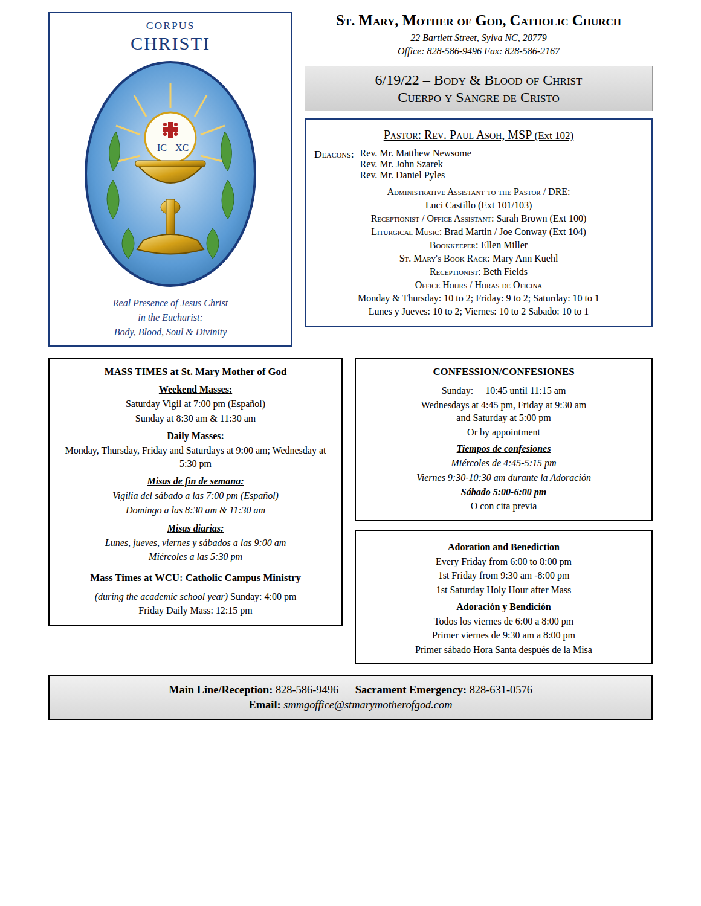CORPUS
CHRISTI
IC XC
Real Presence of Jesus Christ
in the Eucharist:
Body, Blood, Soul & Divinity
St. Mary, Mother of God, Catholic Church
22 Bartlett Street, Sylva NC, 28779
Office: 828-586-9496 Fax: 828-586-2167
6/19/22 – Body & Blood of Christ
Cuerpo y Sangre de Cristo
Pastor: Rev. Paul Asoh, MSP (Ext 102)
Deacons:
Rev. Mr. Matthew Newsome
Rev. Mr. John Szarek
Rev. Mr. Daniel Pyles
Administrative Assistant to the Pastor / DRE:
Luci Castillo (Ext 101/103)
Receptionist / Office Assistant: Sarah Brown (Ext 100)
Liturgical Music: Brad Martin / Joe Conway (Ext 104)
Bookkeeper: Ellen Miller
St. Mary's Book Rack: Mary Ann Kuehl
Receptionist: Beth Fields
Office Hours / Horas de Oficina
Monday & Thursday: 10 to 2; Friday: 9 to 2; Saturday: 10 to 1
Lunes y Jueves: 10 to 2; Viernes: 10 to 2 Sabado: 10 to 1
MASS TIMES at St. Mary Mother of God
Weekend Masses:
Saturday Vigil at 7:00 pm (Español)
Sunday at 8:30 am & 11:30 am
Daily Masses:
Monday, Thursday, Friday and Saturdays at 9:00 am; Wednesday at 5:30 pm
Misas de fin de semana:
Vigilia del sábado a las 7:00 pm (Español)
Domingo a las 8:30 am & 11:30 am
Misas diarias:
Lunes, jueves, viernes y sábados a las 9:00 am
Miércoles a las 5:30 pm
Mass Times at WCU: Catholic Campus Ministry
(during the academic school year) Sunday: 4:00 pm
Friday Daily Mass: 12:15 pm
CONFESSION/CONFESIONES
Sunday: 10:45 until 11:15 am
Wednesdays at 4:45 pm, Friday at 9:30 am
and Saturday at 5:00 pm
Or by appointment
Tiempos de confesiones
Miércoles de 4:45-5:15 pm
Viernes 9:30-10:30 am durante la Adoración
Sábado 5:00-6:00 pm
O con cita previa
Adoration and Benediction
Every Friday from 6:00 to 8:00 pm
1st Friday from 9:30 am -8:00 pm
1st Saturday Holy Hour after Mass
Adoración y Bendición
Todos los viernes de 6:00 a 8:00 pm
Primer viernes de 9:30 am a 8:00 pm
Primer sábado Hora Santa después de la Misa
Main Line/Reception: 828-586-9496 Sacrament Emergency: 828-631-0576
Email: smmgoffice@stmarymotherofgod.com